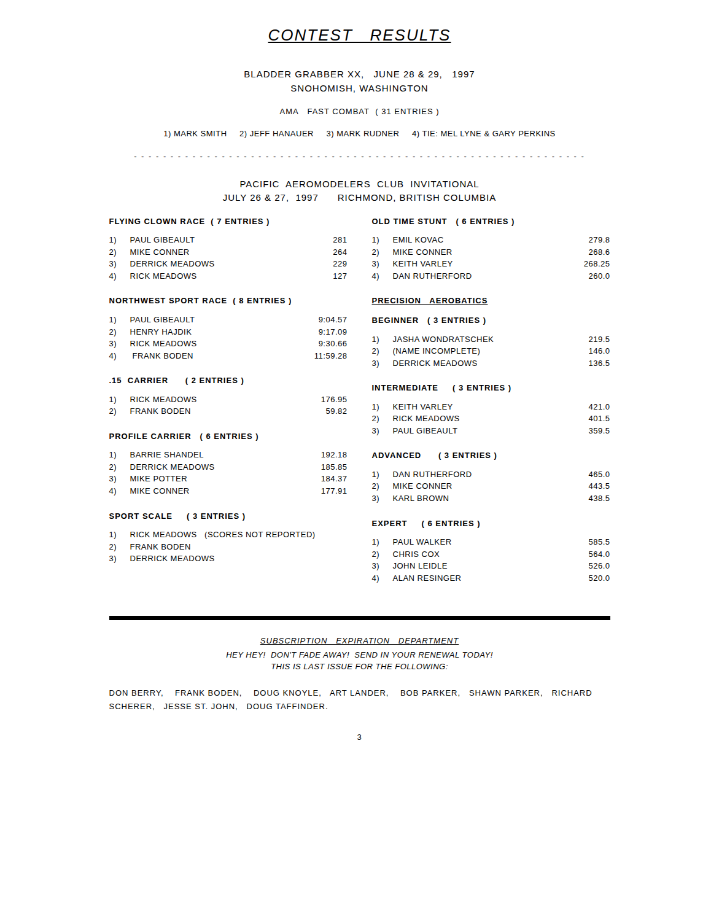CONTEST RESULTS
BLADDER GRABBER XX, JUNE 28 & 29, 1997
SNOHOMISH, WASHINGTON
AMA FAST COMBAT ( 31 ENTRIES )
1) MARK SMITH 2) JEFF HANAUER 3) MARK RUDNER 4) TIE: MEL LYNE & GARY PERKINS
- - - - - - - - - - - - - - - - - - - - - - - - - - - - - - - - - - - - - - - - - - - - - - - - - - - - - - - - - - - - - -
PACIFIC AEROMODELERS CLUB INVITATIONAL
JULY 26 & 27, 1997 RICHMOND, BRITISH COLUMBIA
FLYING CLOWN RACE ( 7 ENTRIES )
| 1) | PAUL GIBEAULT | 281 |
| 2) | MIKE CONNER | 264 |
| 3) | DERRICK MEADOWS | 229 |
| 4) | RICK MEADOWS | 127 |
NORTHWEST SPORT RACE ( 8 ENTRIES )
| 1) | PAUL GIBEAULT | 9:04.57 |
| 2) | HENRY HAJDIK | 9:17.09 |
| 3) | RICK MEADOWS | 9:30.66 |
| 4) | FRANK BODEN | 11:59.28 |
.15 CARRIER ( 2 ENTRIES )
| 1) | RICK MEADOWS | 176.95 |
| 2) | FRANK BODEN | 59.82 |
PROFILE CARRIER ( 6 ENTRIES )
| 1) | BARRIE SHANDEL | 192.18 |
| 2) | DERRICK MEADOWS | 185.85 |
| 3) | MIKE POTTER | 184.37 |
| 4) | MIKE CONNER | 177.91 |
SPORT SCALE ( 3 ENTRIES )
| 1) | RICK MEADOWS (SCORES NOT REPORTED) |
| 2) | FRANK BODEN |
| 3) | DERRICK MEADOWS |
OLD TIME STUNT ( 6 ENTRIES )
| 1) | EMIL KOVAC | 279.8 |
| 2) | MIKE CONNER | 268.6 |
| 3) | KEITH VARLEY | 268.25 |
| 4) | DAN RUTHERFORD | 260.0 |
PRECISION AEROBATICS
BEGINNER ( 3 ENTRIES )
| 1) | JASHA WONDRATSCHEK | 219.5 |
| 2) | (NAME INCOMPLETE) | 146.0 |
| 3) | DERRICK MEADOWS | 136.5 |
INTERMEDIATE ( 3 ENTRIES )
| 1) | KEITH VARLEY | 421.0 |
| 2) | RICK MEADOWS | 401.5 |
| 3) | PAUL GIBEAULT | 359.5 |
ADVANCED ( 3 ENTRIES )
| 1) | DAN RUTHERFORD | 465.0 |
| 2) | MIKE CONNER | 443.5 |
| 3) | KARL BROWN | 438.5 |
EXPERT ( 6 ENTRIES )
| 1) | PAUL WALKER | 585.5 |
| 2) | CHRIS COX | 564.0 |
| 3) | JOHN LEIDLE | 526.0 |
| 4) | ALAN RESINGER | 520.0 |
SUBSCRIPTION EXPIRATION DEPARTMENT
HEY HEY! DON'T FADE AWAY! SEND IN YOUR RENEWAL TODAY!
THIS IS LAST ISSUE FOR THE FOLLOWING:
DON BERRY, FRANK BODEN, DOUG KNOYLE, ART LANDER, BOB PARKER, SHAWN PARKER, RICHARD SCHERER, JESSE ST. JOHN, DOUG TAFFINDER.
3